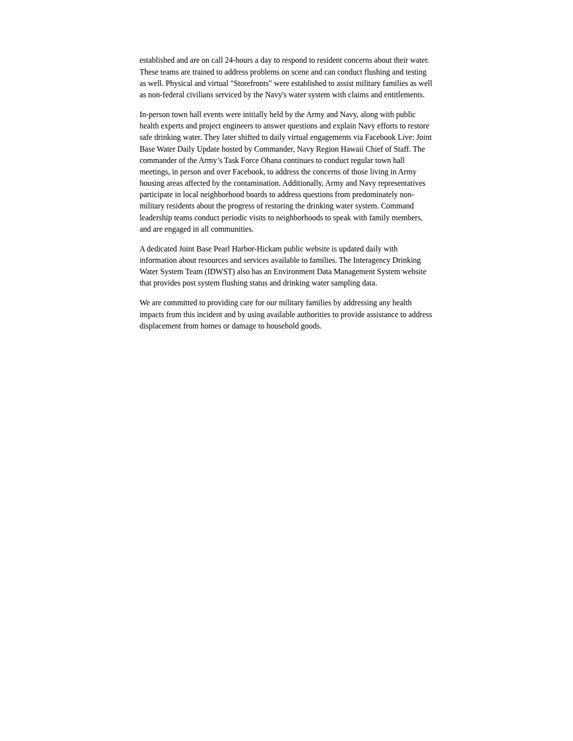established and are on call 24-hours a day to respond to resident concerns about their water. These teams are trained to address problems on scene and can conduct flushing and testing as well. Physical and virtual "Storefronts" were established to assist military families as well as non-federal civilians serviced by the Navy's water system with claims and entitlements.
In-person town hall events were initially held by the Army and Navy, along with public health experts and project engineers to answer questions and explain Navy efforts to restore safe drinking water. They later shifted to daily virtual engagements via Facebook Live: Joint Base Water Daily Update hosted by Commander, Navy Region Hawaii Chief of Staff. The commander of the Army’s Task Force Ohana continues to conduct regular town hall meetings, in person and over Facebook, to address the concerns of those living in Army housing areas affected by the contamination. Additionally, Army and Navy representatives participate in local neighborhood boards to address questions from predominately non-military residents about the progress of restoring the drinking water system. Command leadership teams conduct periodic visits to neighborhoods to speak with family members, and are engaged in all communities.
A dedicated Joint Base Pearl Harbor-Hickam public website is updated daily with information about resources and services available to families. The Interagency Drinking Water System Team (IDWST) also has an Environment Data Management System website that provides post system flushing status and drinking water sampling data.
We are committed to providing care for our military families by addressing any health impacts from this incident and by using available authorities to provide assistance to address displacement from homes or damage to household goods.